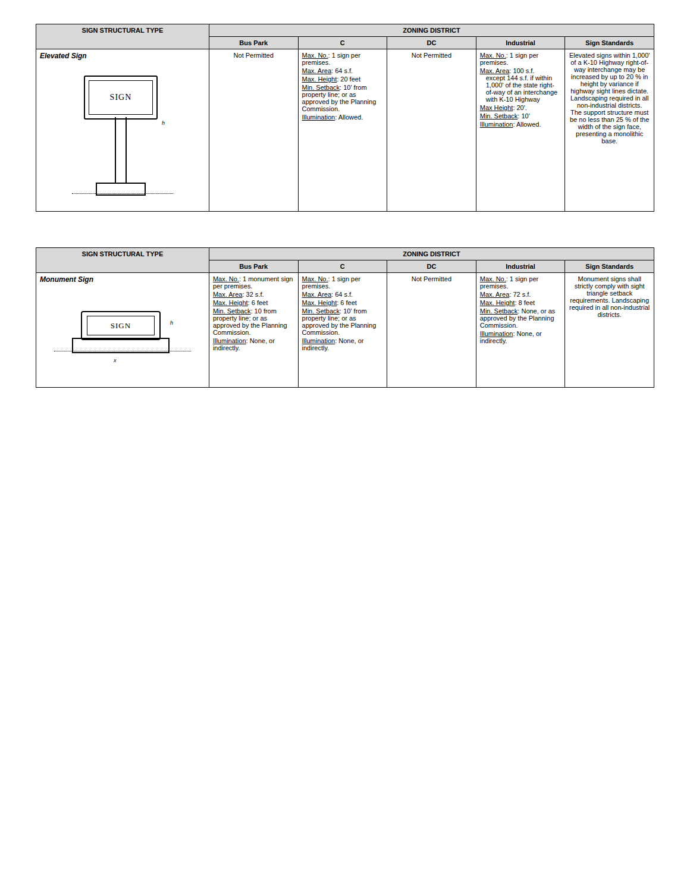| SIGN STRUCTURAL TYPE | ZONING DISTRICT |
| --- | --- |
| Bus Park | C | DC | Industrial | Sign Standards |
| Elevated Sign SIGN h | Not Permitted | Max. No. : 1 sign per premises. Max. Area : 64 s.f. Max. Height : 20 feet Min. Setback : 10' from property line; or as approved by the Planning Commission. Illumination : Allowed. | Not Permitted | Max. No. : 1 sign per premises. Max. Area : 100 s.f. except 144 s.f. if within 1,000' of the state right-of-way of an interchange with K-10 Highway Max Height : 20'. Min. Setback : 10' Illumination : Allowed. | Elevated signs within 1,000' of a K-10 Highway right-of-way interchange may be increased by up to 20 % in height by variance if highway sight lines dictate. Landscaping required in all non-industrial districts. The support structure must be no less than 25 % of the width of the sign face, presenting a monolithic base. |
| SIGN STRUCTURAL TYPE | ZONING DISTRICT |
| --- | --- |
| Bus Park | C | DC | Industrial | Sign Standards |
| Monument Sign SIGN h x | Max. No. : 1 monument sign per premises. Max. Area : 32 s.f. Max. Height : 6 feet Min. Setback : 10 from property line; or as approved by the Planning Commission. Illumination : None, or indirectly. | Max. No. : 1 sign per premises. Max. Area : 64 s.f. Max. Height : 6 feet Min. Setback : 10' from property line; or as approved by the Planning Commission. Illumination : None, or indirectly. | Not Permitted | Max. No. : 1 sign per premises. Max. Area : 72 s.f. Max. Height : 8 feet Min. Setback : None, or as approved by the Planning Commission. Illumination : None, or indirectly. | Monument signs shall strictly comply with sight triangle setback requirements. Landscaping required in all non-industrial districts. |